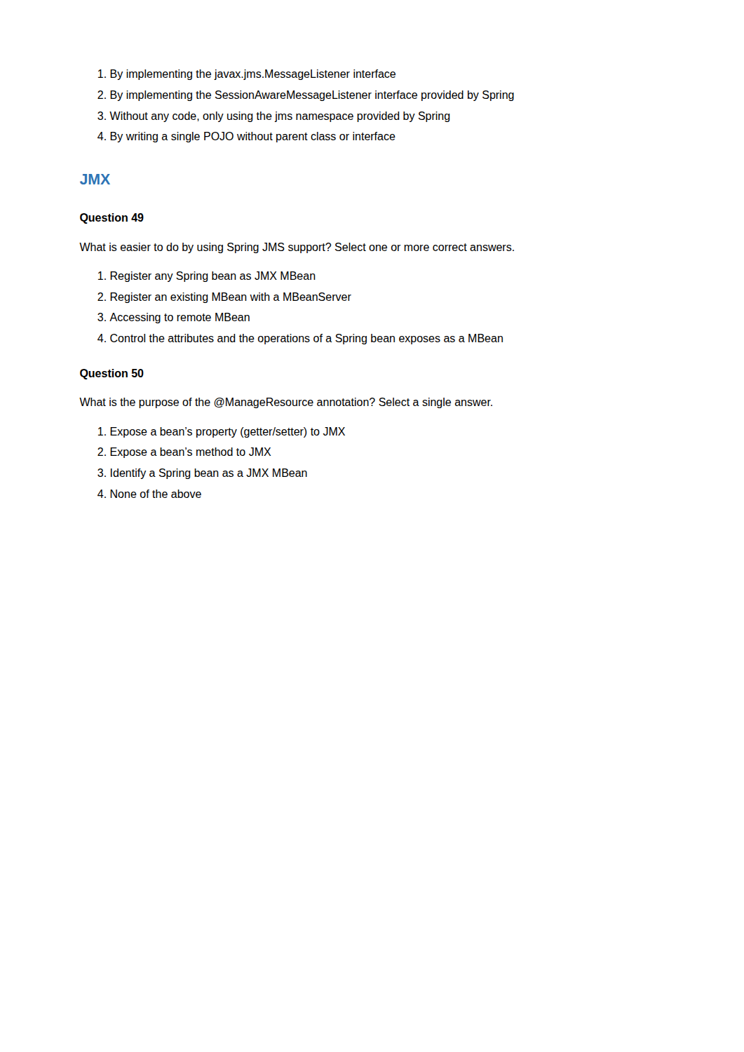By implementing the javax.jms.MessageListener interface
By implementing the SessionAwareMessageListener interface provided by Spring
Without any code, only using the jms namespace provided by Spring
By writing a single POJO without parent class or interface
JMX
Question 49
What is easier to do by using Spring JMS support? Select one or more correct answers.
Register any Spring bean as JMX MBean
Register an existing MBean with a MBeanServer
Accessing to remote MBean
Control the attributes and the operations of a Spring bean exposes as a MBean
Question 50
What is the purpose of the @ManageResource annotation? Select a single answer.
Expose a bean’s property (getter/setter) to JMX
Expose a bean’s method to JMX
Identify a Spring bean as a JMX MBean
None of the above